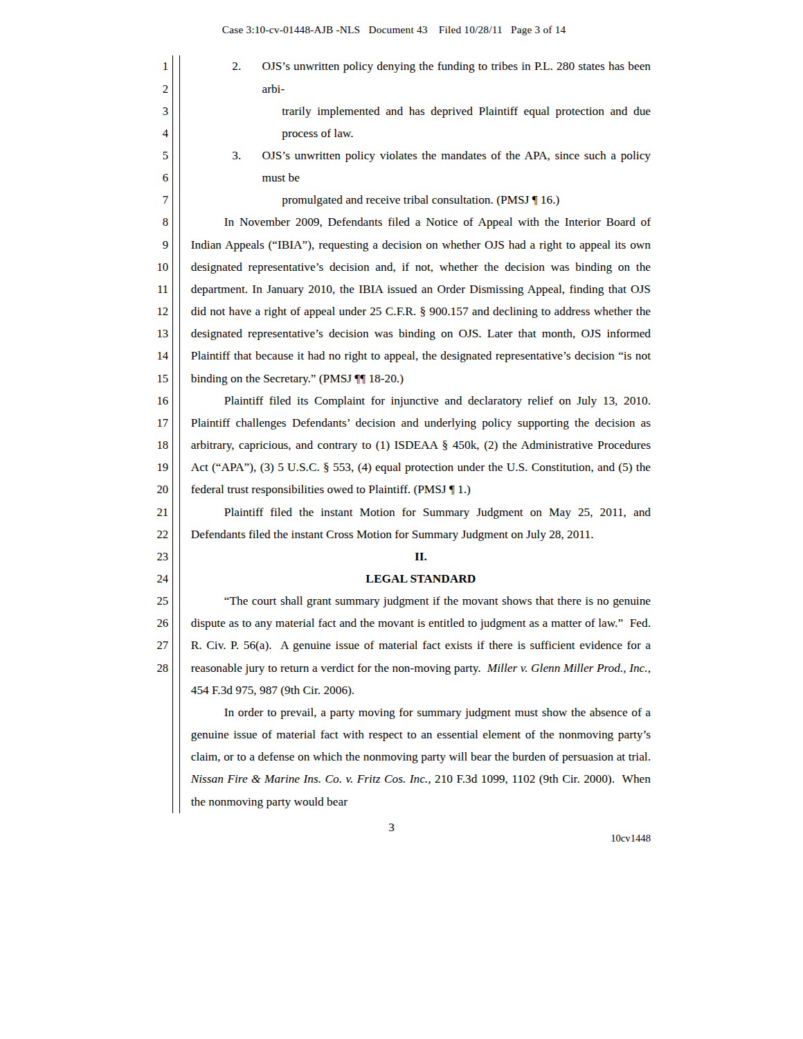Case 3:10-cv-01448-AJB -NLS Document 43 Filed 10/28/11 Page 3 of 14
1
2
3
4
5
6
7
8
9
10
11
12
13
14
15
16
17
18
19
20
21
22
23
24
25
26
27
28
2.
OJS’s unwritten policy denying the funding to tribes in P.L. 280 states has been arbi-trarily implemented and has deprived Plaintiff equal protection and due process of law.
3.
OJS’s unwritten policy violates the mandates of the APA, since such a policy must bepromulgated and receive tribal consultation. (PMSJ ¶ 16.)
In November 2009, Defendants filed a Notice of Appeal with the Interior Board of Indian Appeals (“IBIA”), requesting a decision on whether OJS had a right to appeal its own designated representative’s decision and, if not, whether the decision was binding on the department. In January 2010, the IBIA issued an Order Dismissing Appeal, finding that OJS did not have a right of appeal under 25 C.F.R. § 900.157 and declining to address whether the designated representative’s decision was binding on OJS. Later that month, OJS informed Plaintiff that because it had no right to appeal, the designated representative’s decision “is not binding on the Secretary.” (PMSJ ¶¶ 18-20.)
Plaintiff filed its Complaint for injunctive and declaratory relief on July 13, 2010. Plaintiff challenges Defendants’ decision and underlying policy supporting the decision as arbitrary, capricious, and contrary to (1) ISDEAA § 450k, (2) the Administrative Procedures Act (“APA”), (3) 5 U.S.C. § 553, (4) equal protection under the U.S. Constitution, and (5) the federal trust responsibilities owed to Plaintiff. (PMSJ ¶ 1.)
Plaintiff filed the instant Motion for Summary Judgment on May 25, 2011, and Defendants filed the instant Cross Motion for Summary Judgment on July 28, 2011.
II.
LEGAL STANDARD
“The court shall grant summary judgment if the movant shows that there is no genuine dispute as to any material fact and the movant is entitled to judgment as a matter of law.” Fed. R. Civ. P. 56(a). A genuine issue of material fact exists if there is sufficient evidence for a reasonable jury to return a verdict for the non-moving party. Miller v. Glenn Miller Prod., Inc., 454 F.3d 975, 987 (9th Cir. 2006).
In order to prevail, a party moving for summary judgment must show the absence of a genuine issue of material fact with respect to an essential element of the nonmoving party’s claim, or to a defense on which the nonmoving party will bear the burden of persuasion at trial. Nissan Fire & Marine Ins. Co. v. Fritz Cos. Inc., 210 F.3d 1099, 1102 (9th Cir. 2000). When the nonmoving party would bear
3
10cv1448